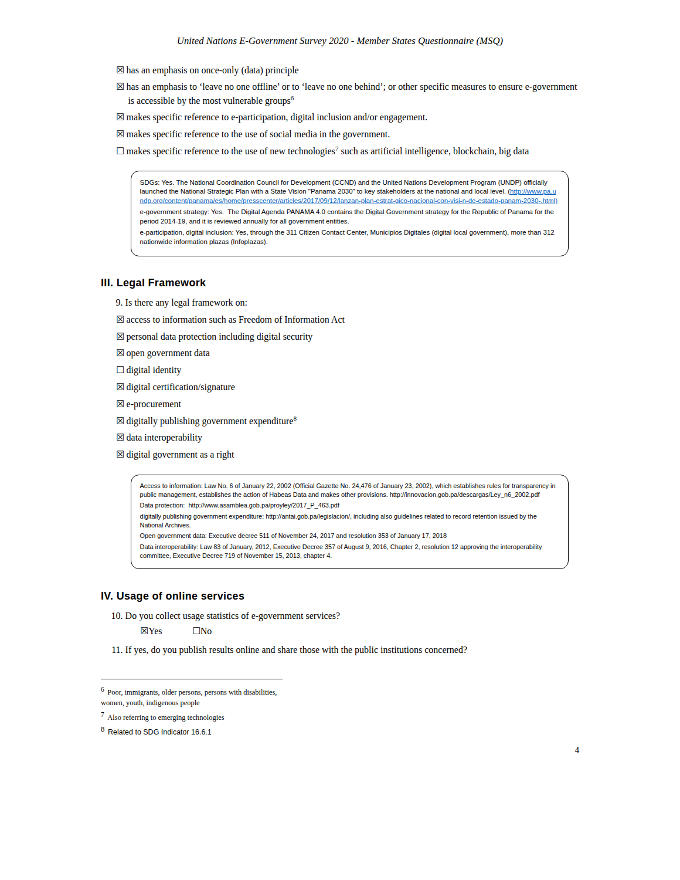United Nations E-Government Survey 2020 - Member States Questionnaire (MSQ)
☒ has an emphasis on once-only (data) principle
☒ has an emphasis to ‘leave no one offline’ or to ‘leave no one behind’; or other specific measures to ensure e-government is accessible by the most vulnerable groups6
☒ makes specific reference to e-participation, digital inclusion and/or engagement.
☒ makes specific reference to the use of social media in the government.
☐ makes specific reference to the use of new technologies7 such as artificial intelligence, blockchain, big data
SDGs: Yes. The National Coordination Council for Development (CCND) and the United Nations Development Program (UNDP) officially launched the National Strategic Plan with a State Vision "Panama 2030" to key stakeholders at the national and local level. (http://www.pa.undp.org/content/panama/es/home/presscenter/articles/2017/09/12/lanzan-plan-estrat-gico-nacional-con-visi-n-de-estado-panam-2030-.html)
e-government strategy: Yes. The Digital Agenda PANAMA 4.0 contains the Digital Government strategy for the Republic of Panama for the period 2014-19, and it is reviewed annually for all government entities.
e-participation, digital inclusion: Yes, through the 311 Citizen Contact Center, Municipios Digitales (digital local government), more than 312 nationwide information plazas (Infoplazas).
III. Legal Framework
Is there any legal framework on:
☒ access to information such as Freedom of Information Act
☒ personal data protection including digital security
☒ open government data
☐ digital identity
☒ digital certification/signature
☒ e-procurement
☒ digitally publishing government expenditure8
☒ data interoperability
☒ digital government as a right
Access to information: Law No. 6 of January 22, 2002 (Official Gazette No. 24,476 of January 23, 2002), which establishes rules for transparency in public management, establishes the action of Habeas Data and makes other provisions. http://innovacion.gob.pa/descargas/Ley_n6_2002.pdf
Data protection: http://www.asamblea.gob.pa/proyley/2017_P_463.pdf
digitally publishing government expenditure: http://antai.gob.pa/legislacion/, including also guidelines related to record retention issued by the National Archives.
Open government data: Executive decree 511 of November 24, 2017 and resolution 353 of January 17, 2018
Data interoperability: Law 83 of January, 2012, Executive Decree 357 of August 9, 2016, Chapter 2, resolution 12 approving the interoperability committee, Executive Decree 719 of November 15, 2013, chapter 4.
IV. Usage of online services
Do you collect usage statistics of e-government services?
☒Yes ☐No
If yes, do you publish results online and share those with the public institutions concerned?
6 Poor, immigrants, older persons, persons with disabilities, women, youth, indigenous people
7 Also referring to emerging technologies
8 Related to SDG Indicator 16.6.1
4